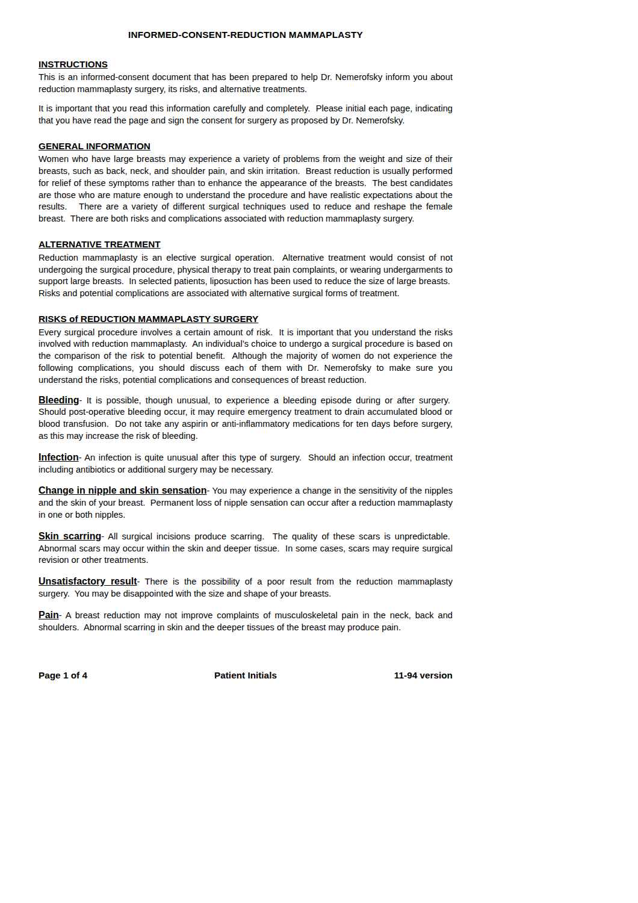INFORMED-CONSENT-REDUCTION MAMMAPLASTY
INSTRUCTIONS
This is an informed-consent document that has been prepared to help Dr. Nemerofsky inform you about reduction mammaplasty surgery, its risks, and alternative treatments.
It is important that you read this information carefully and completely. Please initial each page, indicating that you have read the page and sign the consent for surgery as proposed by Dr. Nemerofsky.
GENERAL INFORMATION
Women who have large breasts may experience a variety of problems from the weight and size of their breasts, such as back, neck, and shoulder pain, and skin irritation. Breast reduction is usually performed for relief of these symptoms rather than to enhance the appearance of the breasts. The best candidates are those who are mature enough to understand the procedure and have realistic expectations about the results. There are a variety of different surgical techniques used to reduce and reshape the female breast. There are both risks and complications associated with reduction mammaplasty surgery.
ALTERNATIVE TREATMENT
Reduction mammaplasty is an elective surgical operation. Alternative treatment would consist of not undergoing the surgical procedure, physical therapy to treat pain complaints, or wearing undergarments to support large breasts. In selected patients, liposuction has been used to reduce the size of large breasts. Risks and potential complications are associated with alternative surgical forms of treatment.
RISKS of REDUCTION MAMMAPLASTY SURGERY
Every surgical procedure involves a certain amount of risk. It is important that you understand the risks involved with reduction mammaplasty. An individual’s choice to undergo a surgical procedure is based on the comparison of the risk to potential benefit. Although the majority of women do not experience the following complications, you should discuss each of them with Dr. Nemerofsky to make sure you understand the risks, potential complications and consequences of breast reduction.
Bleeding- It is possible, though unusual, to experience a bleeding episode during or after surgery. Should post-operative bleeding occur, it may require emergency treatment to drain accumulated blood or blood transfusion. Do not take any aspirin or anti-inflammatory medications for ten days before surgery, as this may increase the risk of bleeding.
Infection- An infection is quite unusual after this type of surgery. Should an infection occur, treatment including antibiotics or additional surgery may be necessary.
Change in nipple and skin sensation- You may experience a change in the sensitivity of the nipples and the skin of your breast. Permanent loss of nipple sensation can occur after a reduction mammaplasty in one or both nipples.
Skin scarring- All surgical incisions produce scarring. The quality of these scars is unpredictable. Abnormal scars may occur within the skin and deeper tissue. In some cases, scars may require surgical revision or other treatments.
Unsatisfactory result- There is the possibility of a poor result from the reduction mammaplasty surgery. You may be disappointed with the size and shape of your breasts.
Pain- A breast reduction may not improve complaints of musculoskeletal pain in the neck, back and shoulders. Abnormal scarring in skin and the deeper tissues of the breast may produce pain.
Page 1 of 4
Patient Initials
11-94 version